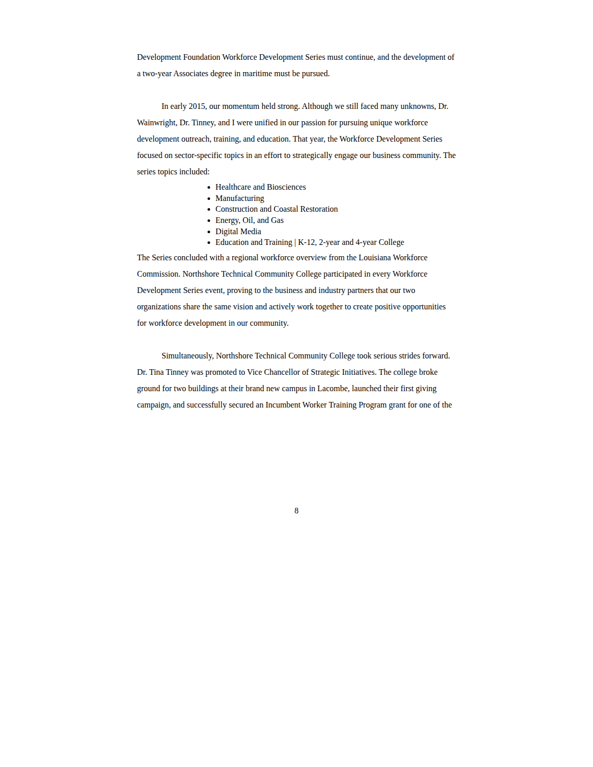Development Foundation Workforce Development Series must continue, and the development of a two-year Associates degree in maritime must be pursued.
In early 2015, our momentum held strong. Although we still faced many unknowns, Dr. Wainwright, Dr. Tinney, and I were unified in our passion for pursuing unique workforce development outreach, training, and education. That year, the Workforce Development Series focused on sector-specific topics in an effort to strategically engage our business community. The series topics included:
Healthcare and Biosciences
Manufacturing
Construction and Coastal Restoration
Energy, Oil, and Gas
Digital Media
Education and Training | K-12, 2-year and 4-year College
The Series concluded with a regional workforce overview from the Louisiana Workforce Commission. Northshore Technical Community College participated in every Workforce Development Series event, proving to the business and industry partners that our two organizations share the same vision and actively work together to create positive opportunities for workforce development in our community.
Simultaneously, Northshore Technical Community College took serious strides forward. Dr. Tina Tinney was promoted to Vice Chancellor of Strategic Initiatives. The college broke ground for two buildings at their brand new campus in Lacombe, launched their first giving campaign, and successfully secured an Incumbent Worker Training Program grant for one of the
8